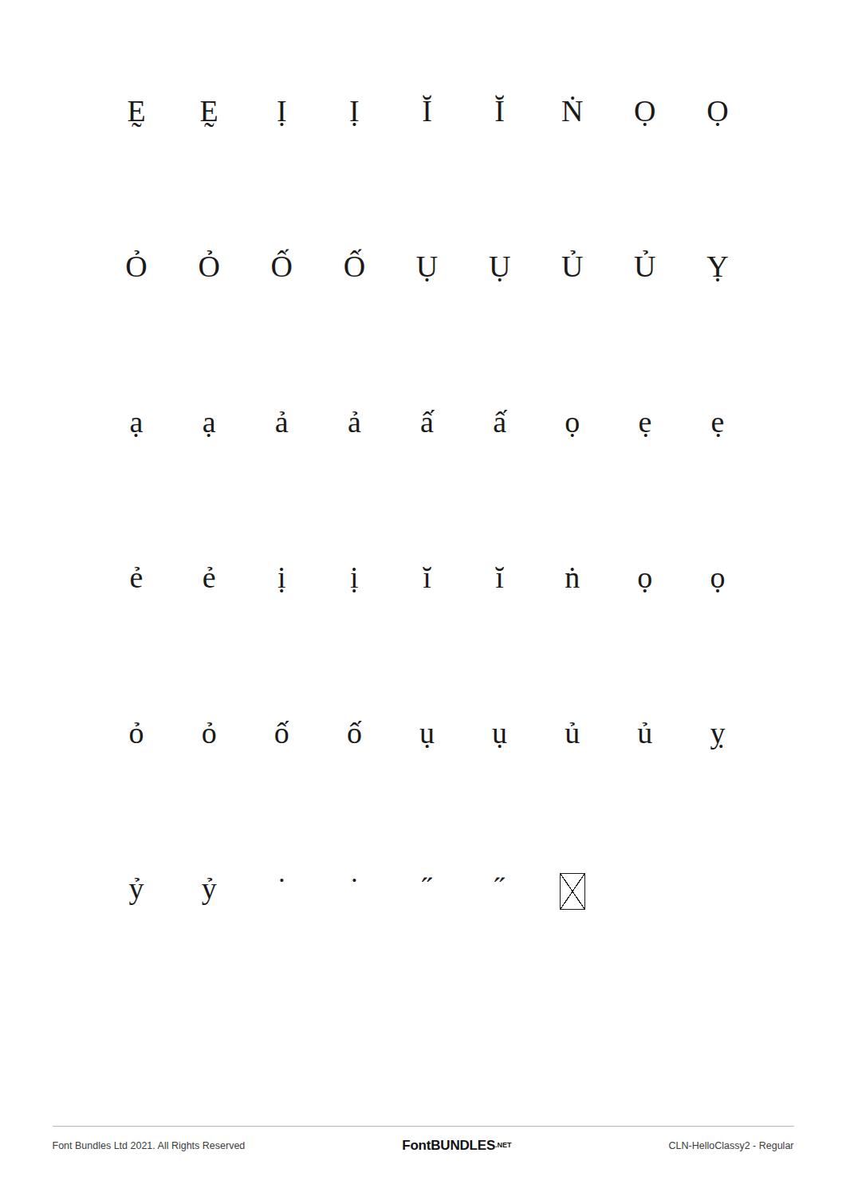Ḛ
Ḛ
Ị
Ị
Ĭ
Ĭ
Ṅ
Ọ
Ọ
Ỏ
Ỏ
Ố
Ố
Ụ
Ụ
Ủ
Ủ
Ỵ
ạ
ạ
ả
ả
ấ
ấ
ọ
ẹ
ẹ
ẻ
ẻ
ị
ị
ĭ
ĭ
ṅ
ọ
ọ
ỏ
ỏ
ố
ố
ụ
ụ
ủ
ủ
ỵ
ỷ
ỷ
˙
˙
˝
˝
Font Bundles Ltd 2021. All Rights Reserved
FontBUNDLES.NET
CLN-HelloClassy2 - Regular